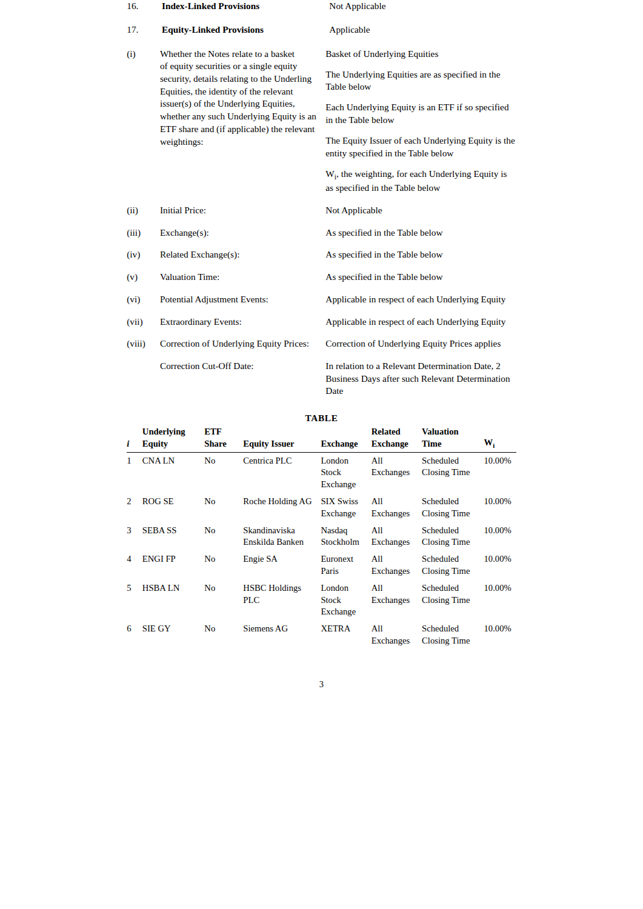| 16. | Index-Linked Provisions | Not Applicable |
| 17. | Equity-Linked Provisions | Applicable |
| (i) | Whether the Notes relate to a basket of equity securities or a single equity security, details relating to the Underling Equities, the identity of the relevant issuer(s) of the Underlying Equities, whether any such Underlying Equity is an ETF share and (if applicable) the relevant weightings: | Basket of Underlying Equities The Underlying Equities are as specified in the Table below Each Underlying Equity is an ETF if so specified in the Table below The Equity Issuer of each Underlying Equity is the entity specified in the Table below W i , the weighting, for each Underlying Equity is as specified in the Table below |
| (ii) | Initial Price: | Not Applicable |
| (iii) | Exchange(s): | As specified in the Table below |
| (iv) | Related Exchange(s): | As specified in the Table below |
| (v) | Valuation Time: | As specified in the Table below |
| (vi) | Potential Adjustment Events: | Applicable in respect of each Underlying Equity |
| (vii) | Extraordinary Events: | Applicable in respect of each Underlying Equity |
| (viii) | Correction of Underlying Equity Prices: | Correction of Underlying Equity Prices applies |
| | Correction Cut-Off Date: | In relation to a Relevant Determination Date, 2 Business Days after such Relevant Determination Date |
TABLE
| i | Underlying Equity | ETF Share | Equity Issuer | Exchange | Related Exchange | Valuation Time | W i |
| --- | --- | --- | --- | --- | --- | --- | --- |
| 1 | CNA LN | No | Centrica PLC | London Stock Exchange | All Exchanges | Scheduled Closing Time | 10.00% |
| 2 | ROG SE | No | Roche Holding AG | SIX Swiss Exchange | All Exchanges | Scheduled Closing Time | 10.00% |
| 3 | SEBA SS | No | Skandinaviska Enskilda Banken | Nasdaq Stockholm | All Exchanges | Scheduled Closing Time | 10.00% |
| 4 | ENGI FP | No | Engie SA | Euronext Paris | All Exchanges | Scheduled Closing Time | 10.00% |
| 5 | HSBA LN | No | HSBC Holdings PLC | London Stock Exchange | All Exchanges | Scheduled Closing Time | 10.00% |
| 6 | SIE GY | No | Siemens AG | XETRA | All Exchanges | Scheduled Closing Time | 10.00% |
3